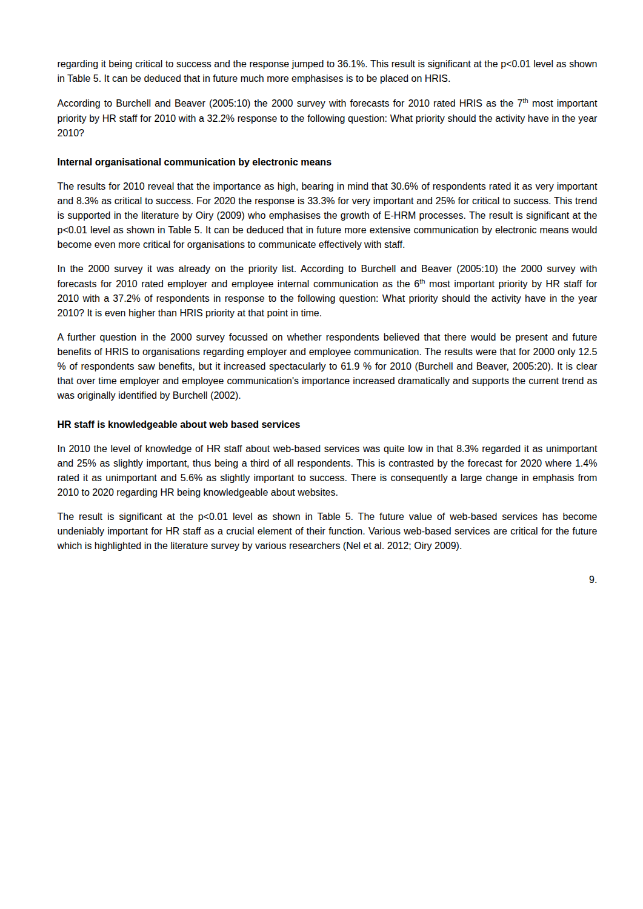regarding it being critical to success and the response jumped to 36.1%. This result is significant at the p<0.01 level as shown in Table 5. It can be deduced that in future much more emphasises is to be placed on HRIS.
According to Burchell and Beaver (2005:10) the 2000 survey with forecasts for 2010 rated HRIS as the 7th most important priority by HR staff for 2010 with a 32.2% response to the following question: What priority should the activity have in the year 2010?
Internal organisational communication by electronic means
The results for 2010 reveal that the importance as high, bearing in mind that 30.6% of respondents rated it as very important and 8.3% as critical to success. For 2020 the response is 33.3% for very important and 25% for critical to success. This trend is supported in the literature by Oiry (2009) who emphasises the growth of E-HRM processes. The result is significant at the p<0.01 level as shown in Table 5. It can be deduced that in future more extensive communication by electronic means would become even more critical for organisations to communicate effectively with staff.
In the 2000 survey it was already on the priority list. According to Burchell and Beaver (2005:10) the 2000 survey with forecasts for 2010 rated employer and employee internal communication as the 6th most important priority by HR staff for 2010 with a 37.2% of respondents in response to the following question: What priority should the activity have in the year 2010? It is even higher than HRIS priority at that point in time.
A further question in the 2000 survey focussed on whether respondents believed that there would be present and future benefits of HRIS to organisations regarding employer and employee communication. The results were that for 2000 only 12.5 % of respondents saw benefits, but it increased spectacularly to 61.9 % for 2010 (Burchell and Beaver, 2005:20). It is clear that over time employer and employee communication's importance increased dramatically and supports the current trend as was originally identified by Burchell (2002).
HR staff is knowledgeable about web based services
In 2010 the level of knowledge of HR staff about web-based services was quite low in that 8.3% regarded it as unimportant and 25% as slightly important, thus being a third of all respondents. This is contrasted by the forecast for 2020 where 1.4% rated it as unimportant and 5.6% as slightly important to success. There is consequently a large change in emphasis from 2010 to 2020 regarding HR being knowledgeable about websites.
The result is significant at the p<0.01 level as shown in Table 5. The future value of web-based services has become undeniably important for HR staff as a crucial element of their function. Various web-based services are critical for the future which is highlighted in the literature survey by various researchers (Nel et al. 2012; Oiry 2009).
9.